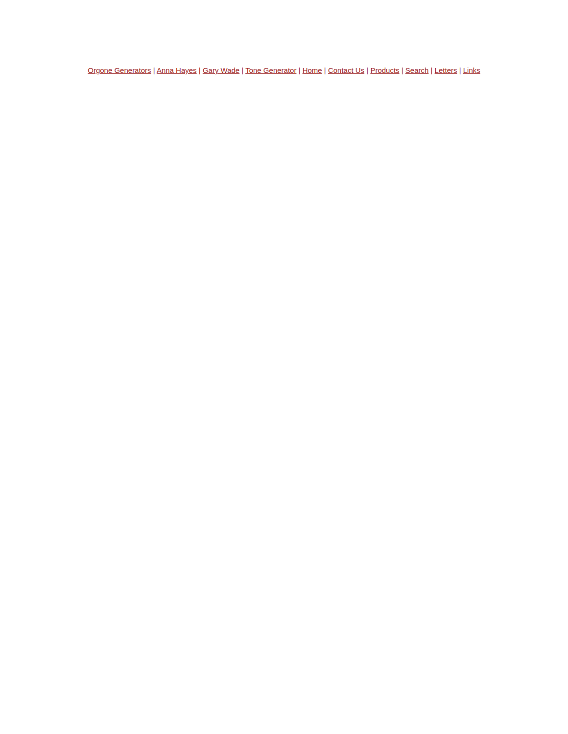Orgone Generators | Anna Hayes | Gary Wade | Tone Generator | Home | Contact Us | Products | Search | Letters | Links